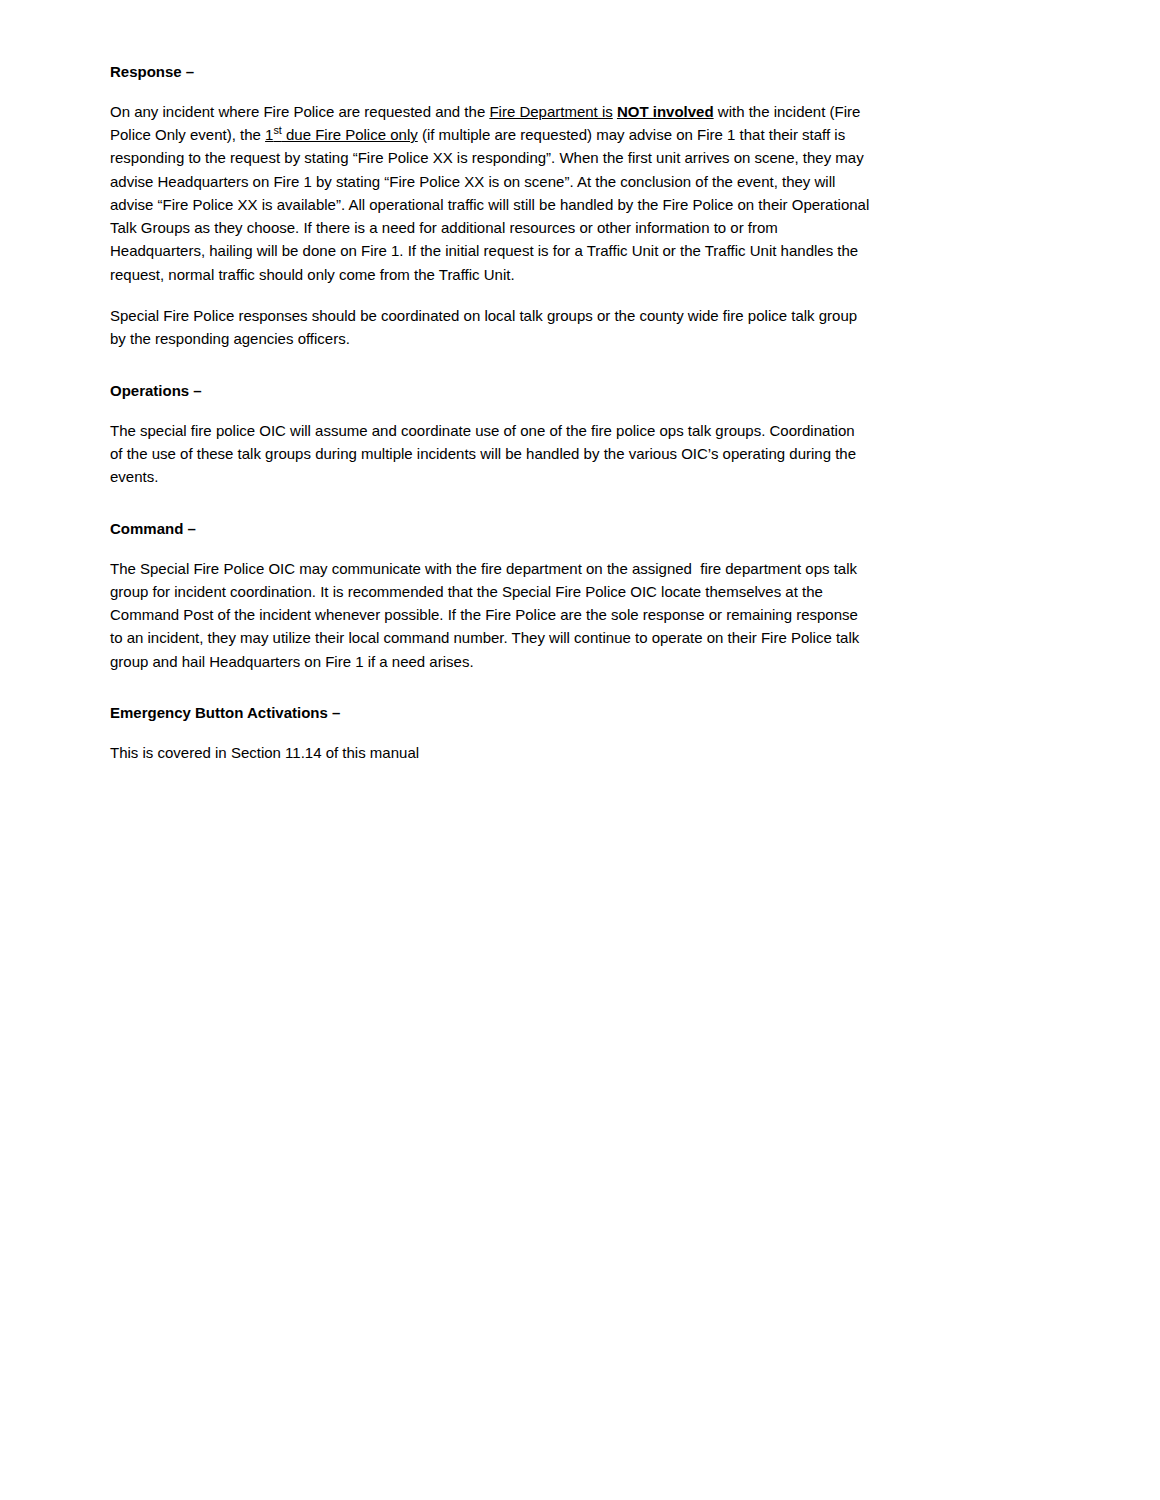Response –
On any incident where Fire Police are requested and the Fire Department is NOT involved with the incident (Fire Police Only event), the 1st due Fire Police only (if multiple are requested) may advise on Fire 1 that their staff is responding to the request by stating “Fire Police XX is responding”. When the first unit arrives on scene, they may advise Headquarters on Fire 1 by stating “Fire Police XX is on scene”. At the conclusion of the event, they will advise “Fire Police XX is available”. All operational traffic will still be handled by the Fire Police on their Operational Talk Groups as they choose. If there is a need for additional resources or other information to or from Headquarters, hailing will be done on Fire 1. If the initial request is for a Traffic Unit or the Traffic Unit handles the request, normal traffic should only come from the Traffic Unit.
Special Fire Police responses should be coordinated on local talk groups or the county wide fire police talk group by the responding agencies officers.
Operations –
The special fire police OIC will assume and coordinate use of one of the fire police ops talk groups. Coordination of the use of these talk groups during multiple incidents will be handled by the various OIC’s operating during the events.
Command –
The Special Fire Police OIC may communicate with the fire department on the assigned fire department ops talk group for incident coordination. It is recommended that the Special Fire Police OIC locate themselves at the Command Post of the incident whenever possible. If the Fire Police are the sole response or remaining response to an incident, they may utilize their local command number. They will continue to operate on their Fire Police talk group and hail Headquarters on Fire 1 if a need arises.
Emergency Button Activations –
This is covered in Section 11.14 of this manual